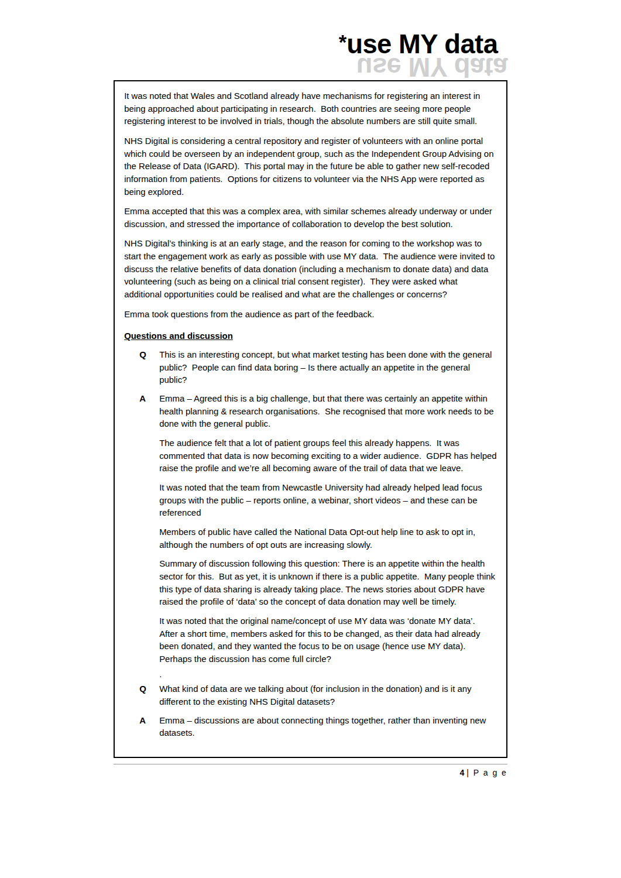*use MY data use MY data
It was noted that Wales and Scotland already have mechanisms for registering an interest in being approached about participating in research. Both countries are seeing more people registering interest to be involved in trials, though the absolute numbers are still quite small.
NHS Digital is considering a central repository and register of volunteers with an online portal which could be overseen by an independent group, such as the Independent Group Advising on the Release of Data (IGARD). This portal may in the future be able to gather new self-recoded information from patients. Options for citizens to volunteer via the NHS App were reported as being explored.
Emma accepted that this was a complex area, with similar schemes already underway or under discussion, and stressed the importance of collaboration to develop the best solution.
NHS Digital’s thinking is at an early stage, and the reason for coming to the workshop was to start the engagement work as early as possible with use MY data. The audience were invited to discuss the relative benefits of data donation (including a mechanism to donate data) and data volunteering (such as being on a clinical trial consent register). They were asked what additional opportunities could be realised and what are the challenges or concerns?
Emma took questions from the audience as part of the feedback.
Questions and discussion
Q
This is an interesting concept, but what market testing has been done with the general public? People can find data boring – Is there actually an appetite in the general public?
A
Emma – Agreed this is a big challenge, but that there was certainly an appetite within health planning & research organisations. She recognised that more work needs to be done with the general public.
The audience felt that a lot of patient groups feel this already happens. It was commented that data is now becoming exciting to a wider audience. GDPR has helped raise the profile and we’re all becoming aware of the trail of data that we leave.
It was noted that the team from Newcastle University had already helped lead focus groups with the public – reports online, a webinar, short videos – and these can be referenced
Members of public have called the National Data Opt-out help line to ask to opt in, although the numbers of opt outs are increasing slowly.
Summary of discussion following this question: There is an appetite within the health sector for this. But as yet, it is unknown if there is a public appetite. Many people think this type of data sharing is already taking place. The news stories about GDPR have raised the profile of ‘data’ so the concept of data donation may well be timely.
It was noted that the original name/concept of use MY data was ‘donate MY data’. After a short time, members asked for this to be changed, as their data had already been donated, and they wanted the focus to be on usage (hence use MY data). Perhaps the discussion has come full circle?
.
Q
What kind of data are we talking about (for inclusion in the donation) and is it any different to the existing NHS Digital datasets?
A
Emma – discussions are about connecting things together, rather than inventing new datasets.
4 | P a g e